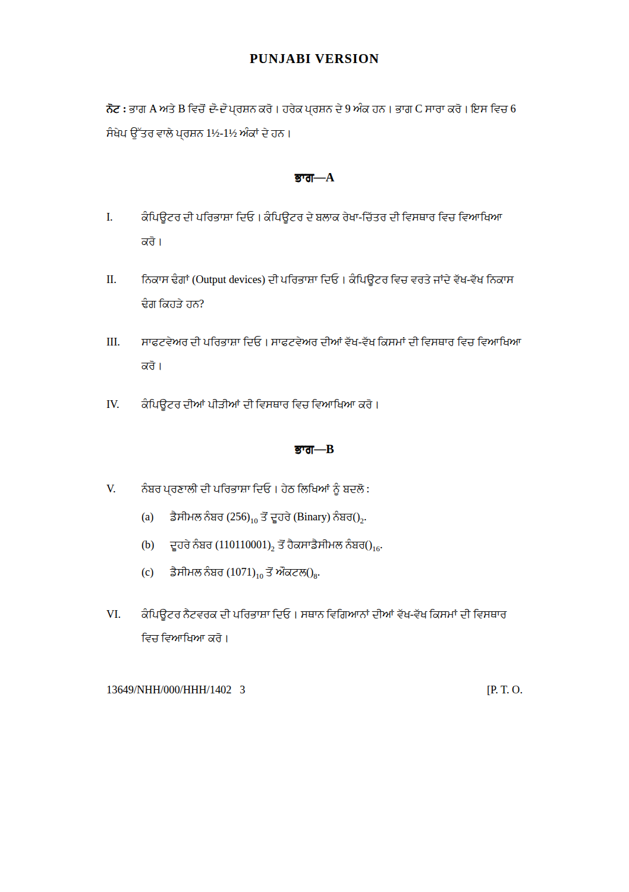PUNJABI VERSION
ਨੋਟ : ਭਾਗ A ਅਤੇ B ਵਿਚੋਂ ਦੋ-ਦੋ ਪ੍ਰਸ਼ਨ ਕਰੋ। ਹਰੇਕ ਪ੍ਰਸ਼ਨ ਦੇ 9 ਅੰਕ ਹਨ। ਭਾਗ C ਸਾਰਾ ਕਰੋ। ਇਸ ਵਿਚ 6 ਸੰਖੇਪ ਉੱਤਰ ਵਾਲੇ ਪ੍ਰਸ਼ਨ 1½-1½ ਅੰਕਾਂ ਦੇ ਹਨ।
ਭਾਗ—A
I. ਕੰਪਿਊਟਰ ਦੀ ਪਰਿਭਾਸ਼ਾ ਦਿਓ। ਕੰਪਿਊਟਰ ਦੇ ਬਲਾਕ ਰੇਖਾ-ਚਿੱਤਰ ਦੀ ਵਿਸਥਾਰ ਵਿਚ ਵਿਆਖਿਆ ਕਰੋ।
II. ਨਿਕਾਸ ਢੰਗਾਂ (Output devices) ਦੀ ਪਰਿਭਾਸ਼ਾ ਦਿਓ। ਕੰਪਿਊਟਰ ਵਿਚ ਵਰਤੇ ਜਾਂਦੇ ਵੱਖ-ਵੱਖ ਨਿਕਾਸ ਢੰਗ ਕਿਹੜੇ ਹਨ?
III. ਸਾਫਟਵੇਅਰ ਦੀ ਪਰਿਭਾਸ਼ਾ ਦਿਓ। ਸਾਫਟਵੇਅਰ ਦੀਆਂ ਵੱਖ-ਵੱਖ ਕਿਸਮਾਂ ਦੀ ਵਿਸਥਾਰ ਵਿਚ ਵਿਆਖਿਆ ਕਰੋ।
IV. ਕੰਪਿਊਟਰ ਦੀਆਂ ਪੀੜੀਆਂ ਦੀ ਵਿਸਥਾਰ ਵਿਚ ਵਿਆਖਿਆ ਕਰੋ।
ਭਾਗ—B
V. ਨੰਬਰ ਪ੍ਰਣਾਲੀ ਦੀ ਪਰਿਭਾਸ਼ਾ ਦਿਓ। ਹੇਠ ਲਿਖਿਆਂ ਨੂੰ ਬਦਲੋ :
(a) ਡੈਸੀਮਲ ਨੰਬਰ (256)10 ਤੋਂ ਦੂਹਰੇ (Binary) ਨੰਬਰ()2.
(b) ਦੂਹਰੇ ਨੰਬਰ (110110001)2 ਤੋਂ ਹੈਕਸਾਡੈਸੀਮਲ ਨੰਬਰ()16.
(c) ਡੈਸੀਮਲ ਨੰਬਰ (1071)10 ਤੋਂ ਔਕਟਲ()8.
VI. ਕੰਪਿਊਟਰ ਨੈਟਵਰਕ ਦੀ ਪਰਿਭਾਸ਼ਾ ਦਿਓ। ਸਥਾਨ ਵਿਗਿਆਨਾਂ ਦੀਆਂ ਵੱਖ-ਵੱਖ ਕਿਸਮਾਂ ਦੀ ਵਿਸਥਾਰ ਵਿਚ ਵਿਆਖਿਆ ਕਰੋ।
13649/NHH/000/HHH/1402 3 [P. T. O.